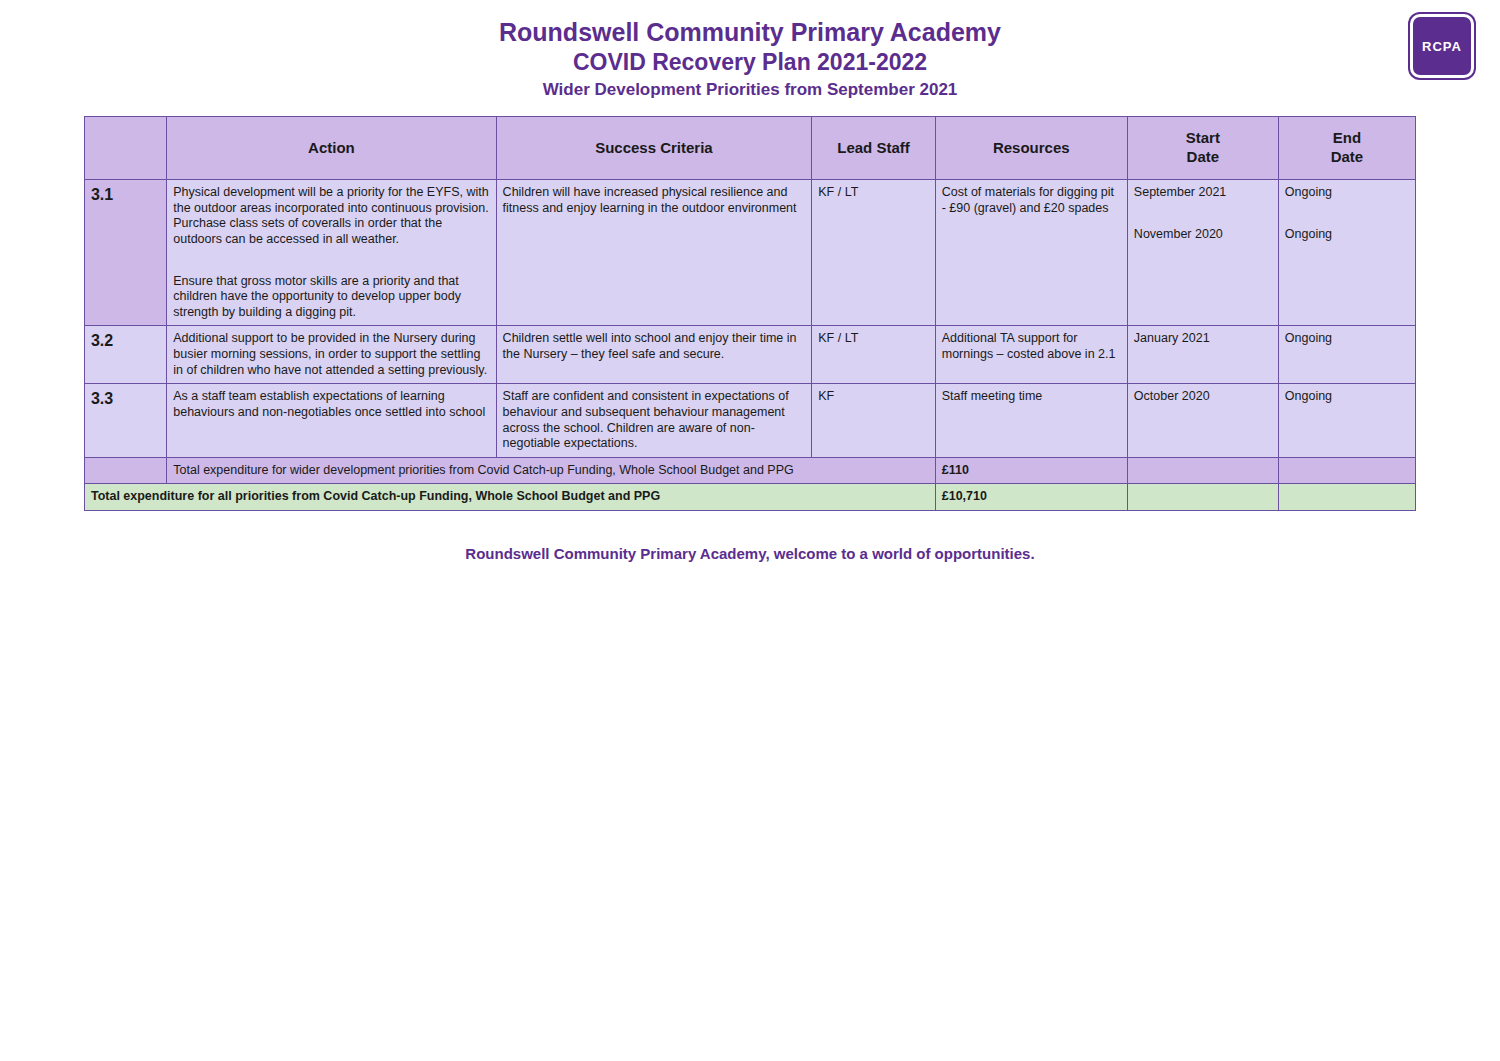RCPA
Roundswell Community Primary Academy
COVID Recovery Plan 2021-2022
Wider Development Priorities from September 2021
| | Action | Success Criteria | Lead Staff | Resources | Start Date | End Date |
| --- | --- | --- | --- | --- | --- | --- |
| 3.1 | Physical development will be a priority for the EYFS, with the outdoor areas incorporated into continuous provision. Purchase class sets of coveralls in order that the outdoors can be accessed in all weather. Ensure that gross motor skills are a priority and that children have the opportunity to develop upper body strength by building a digging pit. | Children will have increased physical resilience and fitness and enjoy learning in the outdoor environment | KF / LT | Cost of materials for digging pit - £90 (gravel) and £20 spades | September 2021 November 2020 | Ongoing Ongoing |
| 3.2 | Additional support to be provided in the Nursery during busier morning sessions, in order to support the settling in of children who have not attended a setting previously. | Children settle well into school and enjoy their time in the Nursery – they feel safe and secure. | KF / LT | Additional TA support for mornings – costed above in 2.1 | January 2021 | Ongoing |
| 3.3 | As a staff team establish expectations of learning behaviours and non-negotiables once settled into school | Staff are confident and consistent in expectations of behaviour and subsequent behaviour management across the school. Children are aware of non-negotiable expectations. | KF | Staff meeting time | October 2020 | Ongoing |
| | Total expenditure for wider development priorities from Covid Catch-up Funding, Whole School Budget and PPG | £110 | | |
| Total expenditure for all priorities from Covid Catch-up Funding, Whole School Budget and PPG | £10,710 | | |
Roundswell Community Primary Academy, welcome to a world of opportunities.